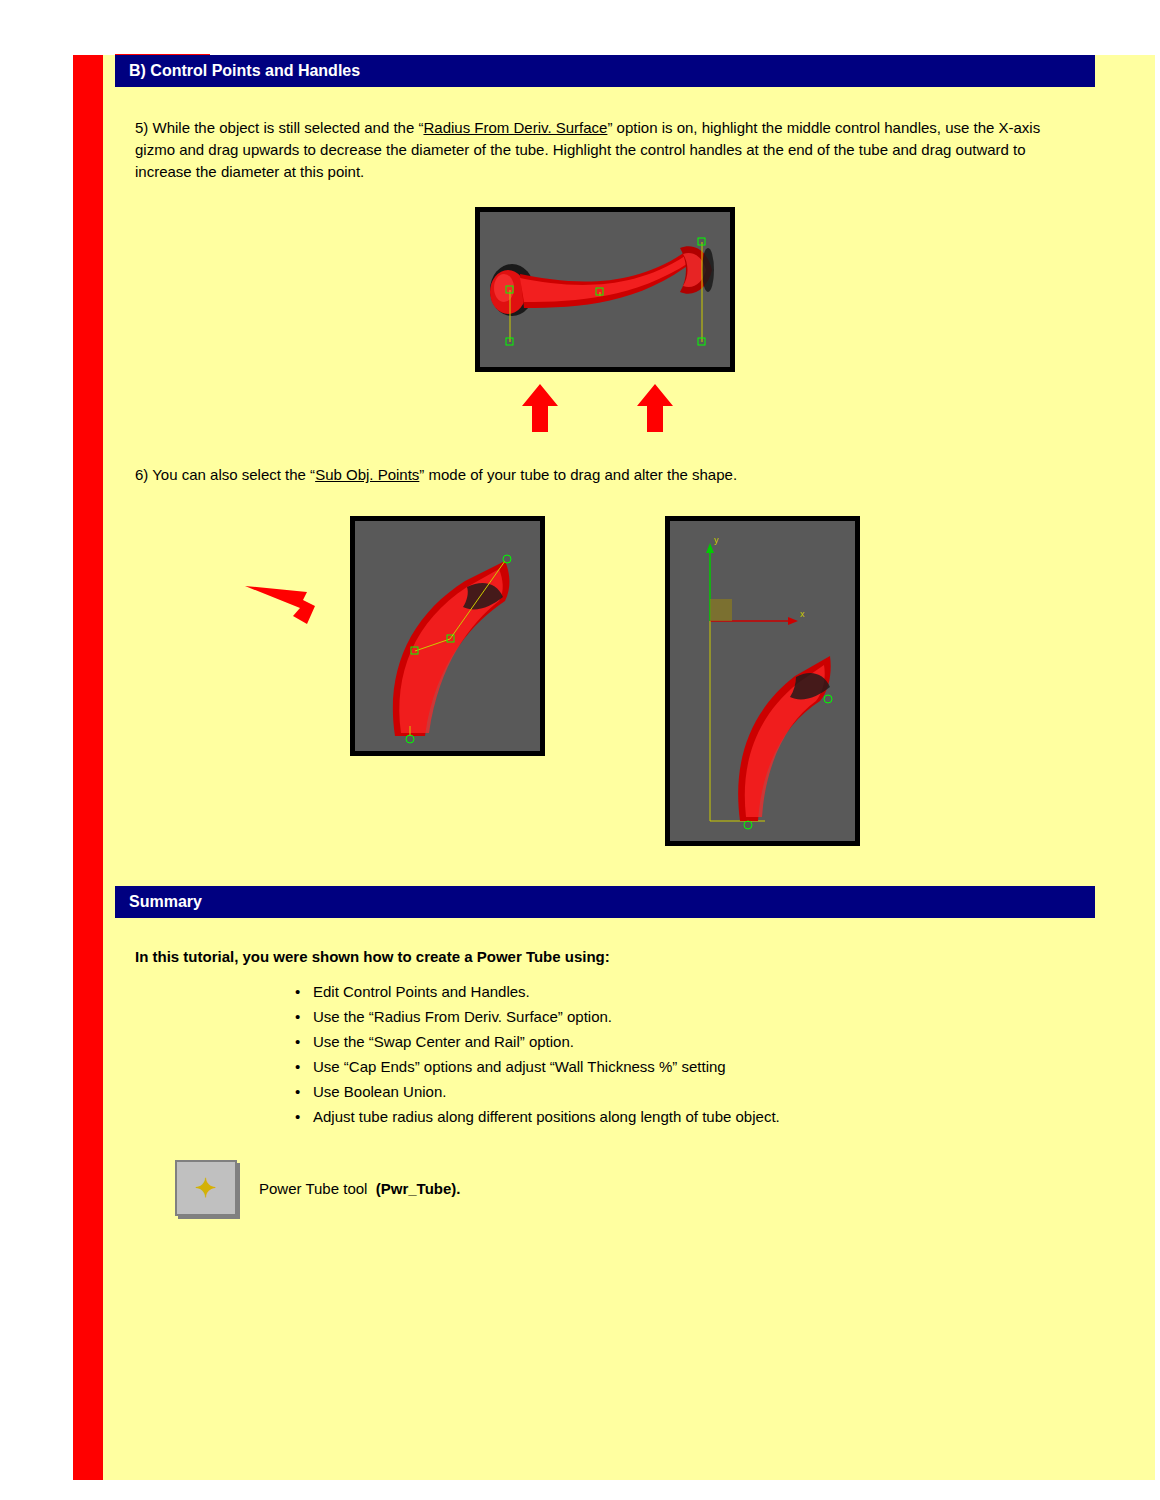B) Control Points and Handles
5) While the object is still selected and the “Radius From Deriv. Surface” option is on, highlight the middle control handles, use the X-axis gizmo and drag upwards to decrease the diameter of the tube. Highlight the control handles at the end of the tube and drag outward to increase the diameter at this point.
6) You can also select the “Sub Obj. Points” mode of your tube to drag and alter the shape.
y x
Summary
In this tutorial, you were shown how to create a Power Tube using:
Edit Control Points and Handles.
Use the “Radius From Deriv. Surface” option.
Use the “Swap Center and Rail” option.
Use “Cap Ends” options and adjust “Wall Thickness %” setting
Use Boolean Union.
Adjust tube radius along different positions along length of tube object.
✦
Power Tube tool (Pwr_Tube).